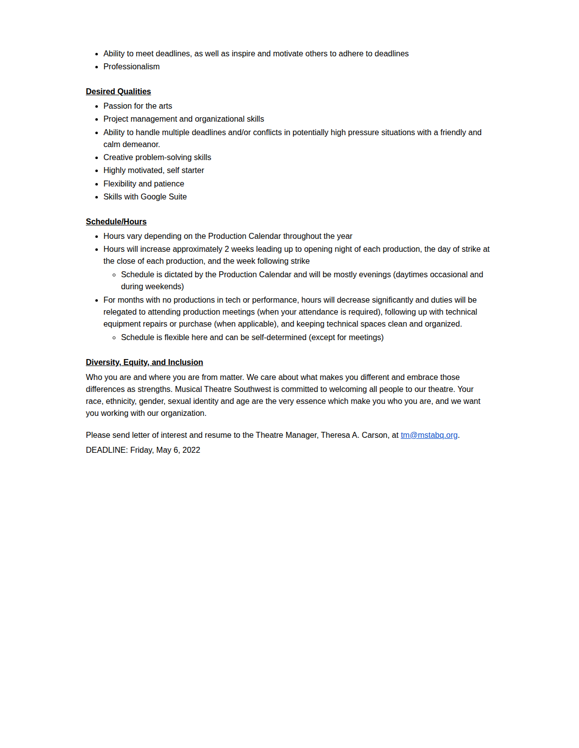Ability to meet deadlines, as well as inspire and motivate others to adhere to deadlines
Professionalism
Desired Qualities
Passion for the arts
Project management and organizational skills
Ability to handle multiple deadlines and/or conflicts in potentially high pressure situations with a friendly and calm demeanor.
Creative problem-solving skills
Highly motivated, self starter
Flexibility and patience
Skills with Google Suite
Schedule/Hours
Hours vary depending on the Production Calendar throughout the year
Hours will increase approximately 2 weeks leading up to opening night of each production, the day of strike at the close of each production, and the week following strike
Schedule is dictated by the Production Calendar and will be mostly evenings (daytimes occasional and during weekends)
For months with no productions in tech or performance, hours will decrease significantly and duties will be relegated to attending production meetings (when your attendance is required), following up with technical equipment repairs or purchase (when applicable), and keeping technical spaces clean and organized.
Schedule is flexible here and can be self-determined (except for meetings)
Diversity, Equity, and Inclusion
Who you are and where you are from matter. We care about what makes you different and embrace those differences as strengths. Musical Theatre Southwest is committed to welcoming all people to our theatre. Your race, ethnicity, gender, sexual identity and age are the very essence which make you who you are, and we want you working with our organization.
Please send letter of interest and resume to the Theatre Manager, Theresa A. Carson, at tm@mstabq.org.
DEADLINE: Friday, May 6, 2022